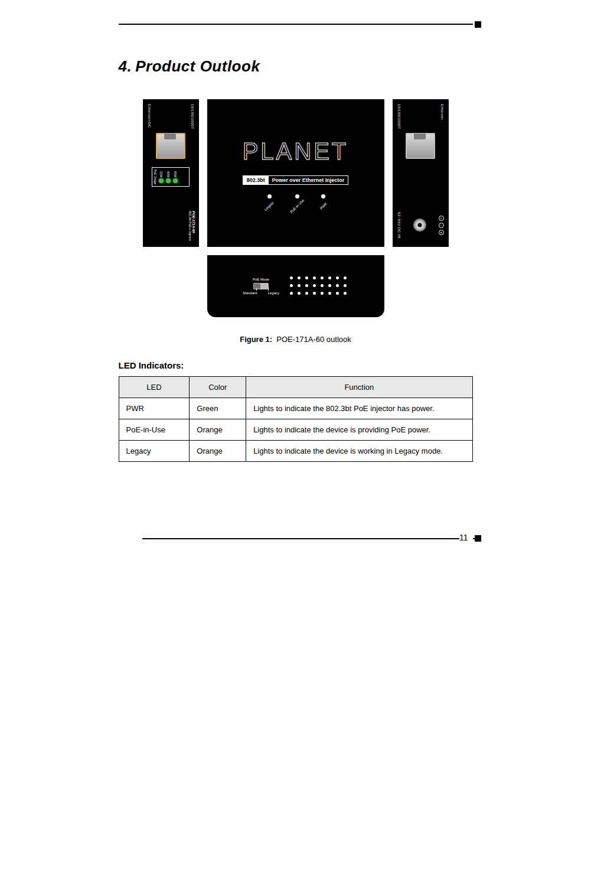4. Product Outlook
Ethernet+DC
10/100/1000T
PoE Usage
20W
40W
60W
POE-171A-60
802.3bt PoE++ Injector
PLANET
802.3bt
Power over Ethernet Injector
Legacy
PoE-in-Use
PWR
10/100/1000T
Ethernet
52~56V DC IN
+ − ●
PoE Mode
Standard Legacy
Figure 1: POE-171A-60 outlook
LED Indicators:
| LED | Color | Function |
| --- | --- | --- |
| PWR | Green | Lights to indicate the 802.3bt PoE injector has power. |
| PoE-in-Use | Orange | Lights to indicate the device is providing PoE power. |
| Legacy | Orange | Lights to indicate the device is working in Legacy mode. |
11